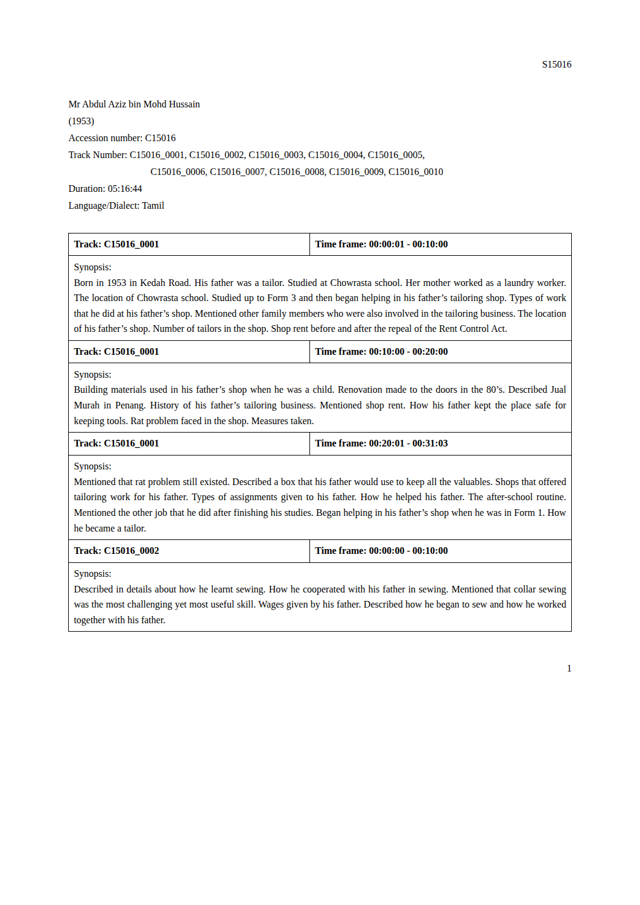S15016
Mr Abdul Aziz bin Mohd Hussain
(1953)
Accession number: C15016
Track Number: C15016_0001, C15016_0002, C15016_0003, C15016_0004, C15016_0005,
C15016_0006, C15016_0007, C15016_0008, C15016_0009, C15016_0010
Duration: 05:16:44
Language/Dialect: Tamil
| Track: C15016_0001 | Time frame: 00:00:01 - 00:10:00 |
| Synopsis: |
| Born in 1953 in Kedah Road. His father was a tailor. Studied at Chowrasta school. Her mother worked as a laundry worker. The location of Chowrasta school. Studied up to Form 3 and then began helping in his father’s tailoring shop. Types of work that he did at his father’s shop. Mentioned other family members who were also involved in the tailoring business. The location of his father’s shop. Number of tailors in the shop. Shop rent before and after the repeal of the Rent Control Act. |
| Track: C15016_0001 | Time frame: 00:10:00 - 00:20:00 |
| Synopsis: |
| Building materials used in his father’s shop when he was a child. Renovation made to the doors in the 80’s. Described Jual Murah in Penang. History of his father’s tailoring business. Mentioned shop rent. How his father kept the place safe for keeping tools. Rat problem faced in the shop. Measures taken. |
| Track: C15016_0001 | Time frame: 00:20:01 - 00:31:03 |
| Synopsis: |
| Mentioned that rat problem still existed. Described a box that his father would use to keep all the valuables. Shops that offered tailoring work for his father. Types of assignments given to his father. How he helped his father. The after-school routine. Mentioned the other job that he did after finishing his studies. Began helping in his father’s shop when he was in Form 1. How he became a tailor. |
| Track: C15016_0002 | Time frame: 00:00:00 - 00:10:00 |
| Synopsis: |
| Described in details about how he learnt sewing. How he cooperated with his father in sewing. Mentioned that collar sewing was the most challenging yet most useful skill. Wages given by his father. Described how he began to sew and how he worked together with his father. |
1